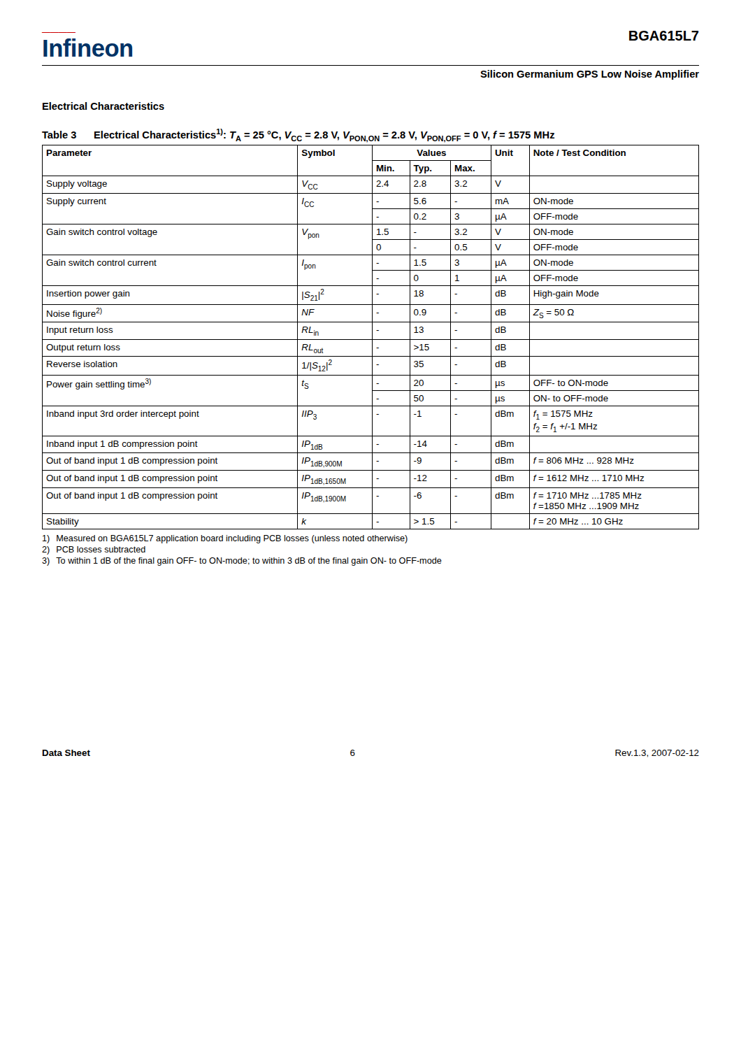———— Infineon
BGA615L7
Silicon Germanium GPS Low Noise Amplifier
Electrical Characteristics
Table 3 Electrical Characteristics1): TA = 25 °C, VCC = 2.8 V, VPON,ON = 2.8 V, VPON,OFF = 0 V, f = 1575 MHz
| Parameter | Symbol | Values | Unit | Note / Test Condition |
| --- | --- | --- | --- | --- |
| Min. | Typ. | Max. |
| Supply voltage | V CC | 2.4 | 2.8 | 3.2 | V | |
| Supply current | I CC | - | 5.6 | - | mA | ON-mode |
| - | 0.2 | 3 | µA | OFF-mode |
| Gain switch control voltage | V pon | 1.5 | - | 3.2 | V | ON-mode |
| 0 | - | 0.5 | V | OFF-mode |
| Gain switch control current | I pon | - | 1.5 | 3 | µA | ON-mode |
| - | 0 | 1 | µA | OFF-mode |
| Insertion power gain | / S 21 / 2 | - | 18 | - | dB | High-gain Mode |
| Noise figure 2) | NF | - | 0.9 | - | dB | Z S = 50 Ω |
| Input return loss | RL in | - | 13 | - | dB | |
| Output return loss | RL out | - | >15 | - | dB | |
| Reverse isolation | 1// S 12 / 2 | - | 35 | - | dB | |
| Power gain settling time 3) | t S | - | 20 | - | µs | OFF- to ON-mode |
| - | 50 | - | µs | ON- to OFF-mode |
| Inband input 3rd order intercept point | IIP 3 | - | -1 | - | dBm | f 1 = 1575 MHz f 2 = f 1 +/-1 MHz |
| Inband input 1 dB compression point | IP 1dB | - | -14 | - | dBm | |
| Out of band input 1 dB compression point | IP 1dB,900M | - | -9 | - | dBm | f = 806 MHz ... 928 MHz |
| Out of band input 1 dB compression point | IP 1dB,1650M | - | -12 | - | dBm | f = 1612 MHz ... 1710 MHz |
| Out of band input 1 dB compression point | IP 1dB,1900M | - | -6 | - | dBm | f = 1710 MHz ...1785 MHz f =1850 MHz ...1909 MHz |
| Stability | k | - | > 1.5 | - | | f = 20 MHz ... 10 GHz |
1) Measured on BGA615L7 application board including PCB losses (unless noted otherwise)
2) PCB losses subtracted
3) To within 1 dB of the final gain OFF- to ON-mode; to within 3 dB of the final gain ON- to OFF-mode
Data Sheet
6
Rev.1.3, 2007-02-12